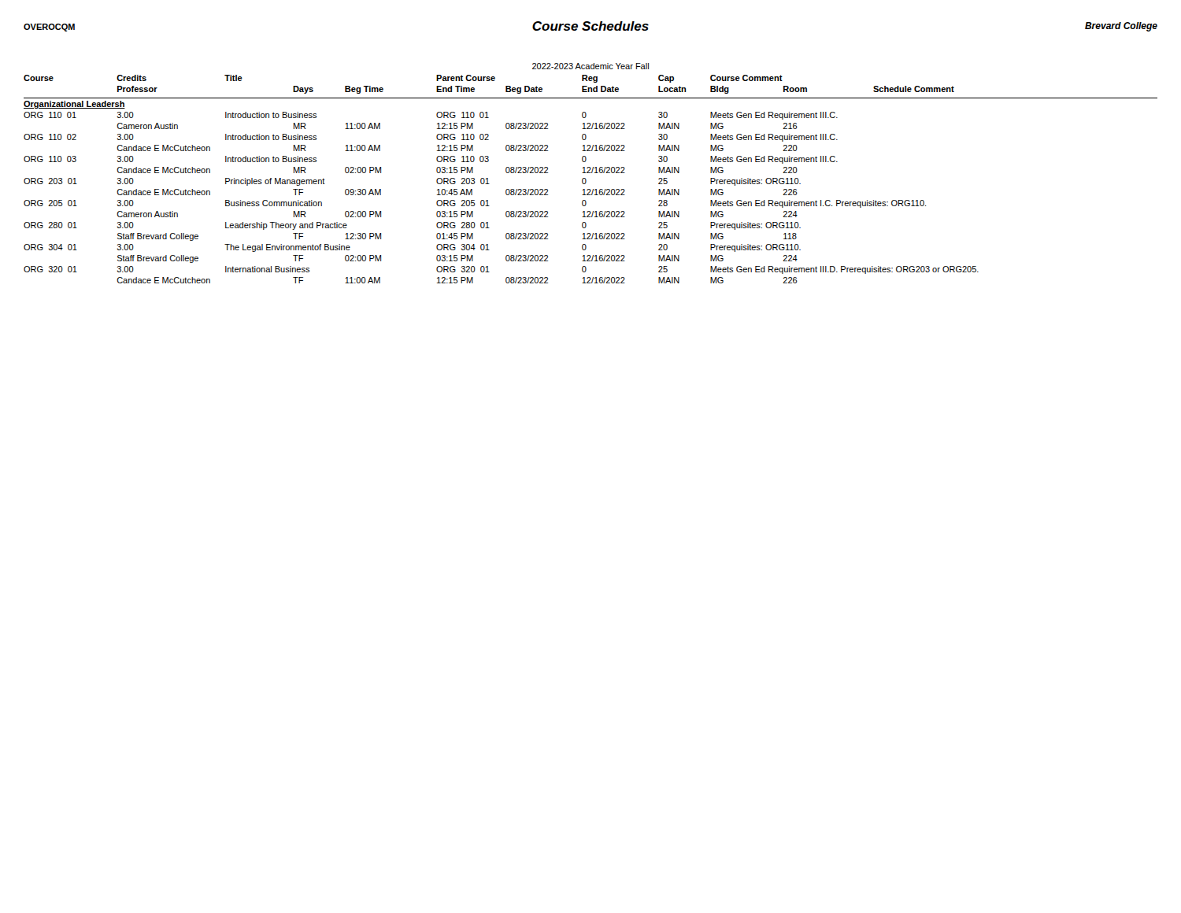OVEROCQM
Course Schedules
Brevard College
2022-2023 Academic Year Fall
| Course | Credits | Title | | | Parent Course | Reg | Cap | Course Comment |
| --- | --- | --- | --- | --- | --- | --- | --- | --- |
| | Professor | | Days | Beg Time | End Time | Beg Date | End Date | Locatn | Bldg | Room | Schedule Comment | |
| Organizational Leadersh |
| ORG 110 01 | 3.00 | Introduction to Business | ORG 110 01 | 0 | 30 | Meets Gen Ed Requirement III.C. |
| | Cameron Austin | MR | 11:00 AM | 12:15 PM | 08/23/2022 | 12/16/2022 | MAIN | MG | 216 | | |
| ORG 110 02 | 3.00 | Introduction to Business | ORG 110 02 | 0 | 30 | Meets Gen Ed Requirement III.C. |
| | Candace E McCutcheon | MR | 11:00 AM | 12:15 PM | 08/23/2022 | 12/16/2022 | MAIN | MG | 220 | | |
| ORG 110 03 | 3.00 | Introduction to Business | ORG 110 03 | 0 | 30 | Meets Gen Ed Requirement III.C. |
| | Candace E McCutcheon | MR | 02:00 PM | 03:15 PM | 08/23/2022 | 12/16/2022 | MAIN | MG | 220 | | |
| ORG 203 01 | 3.00 | Principles of Management | ORG 203 01 | 0 | 25 | Prerequisites: ORG110. |
| | Candace E McCutcheon | TF | 09:30 AM | 10:45 AM | 08/23/2022 | 12/16/2022 | MAIN | MG | 226 | | |
| ORG 205 01 | 3.00 | Business Communication | ORG 205 01 | 0 | 28 | Meets Gen Ed Requirement I.C. Prerequisites: ORG110. |
| | Cameron Austin | MR | 02:00 PM | 03:15 PM | 08/23/2022 | 12/16/2022 | MAIN | MG | 224 | | |
| ORG 280 01 | 3.00 | Leadership Theory and Practice | ORG 280 01 | 0 | 25 | Prerequisites: ORG110. |
| | Staff Brevard College | TF | 12:30 PM | 01:45 PM | 08/23/2022 | 12/16/2022 | MAIN | MG | 118 | | |
| ORG 304 01 | 3.00 | The Legal Environmentof Busine | ORG 304 01 | 0 | 20 | Prerequisites: ORG110. |
| | Staff Brevard College | TF | 02:00 PM | 03:15 PM | 08/23/2022 | 12/16/2022 | MAIN | MG | 224 | | |
| ORG 320 01 | 3.00 | International Business | ORG 320 01 | 0 | 25 | Meets Gen Ed Requirement III.D. Prerequisites: ORG203 or ORG205. |
| | Candace E McCutcheon | TF | 11:00 AM | 12:15 PM | 08/23/2022 | 12/16/2022 | MAIN | MG | 226 | | |